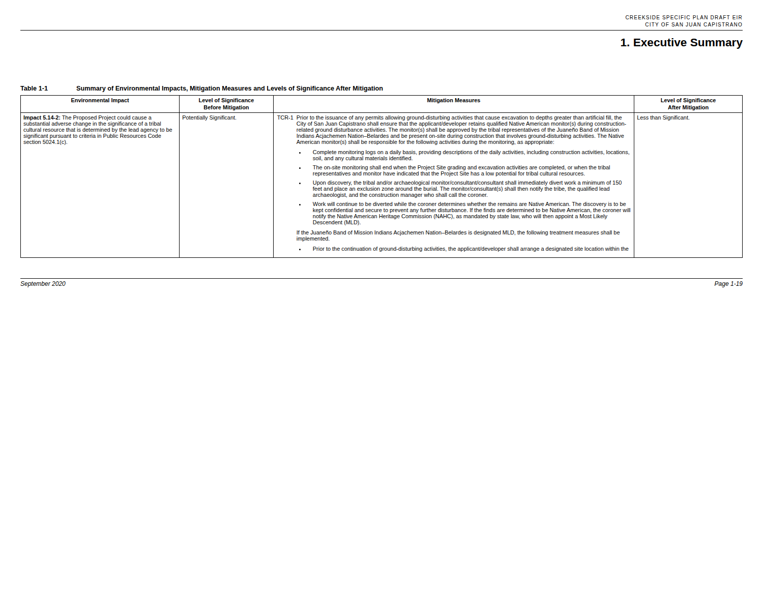CREEKSIDE SPECIFIC PLAN DRAFT EIR
CITY OF SAN JUAN CAPISTRANO
1. Executive Summary
Table 1-1 Summary of Environmental Impacts, Mitigation Measures and Levels of Significance After Mitigation
| Environmental Impact | Level of Significance Before Mitigation | Mitigation Measures | Level of Significance After Mitigation |
| --- | --- | --- | --- |
| Impact 5.14-2: The Proposed Project could cause a substantial adverse change in the significance of a tribal cultural resource that is determined by the lead agency to be significant pursuant to criteria in Public Resources Code section 5024.1(c). | Potentially Significant. | TCR-1 Prior to the issuance of any permits allowing ground-disturbing activities that cause excavation to depths greater than artificial fill, the City of San Juan Capistrano shall ensure that the applicant/developer retains qualified Native American monitor(s) during construction-related ground disturbance activities. The monitor(s) shall be approved by the tribal representatives of the Juaneño Band of Mission Indians Acjachemen Nation–Belardes and be present on-site during construction that involves ground-disturbing activities. The Native American monitor(s) shall be responsible for the following activities during the monitoring, as appropriate: Complete monitoring logs on a daily basis, providing descriptions of the daily activities, including construction activities, locations, soil, and any cultural materials identified. The on-site monitoring shall end when the Project Site grading and excavation activities are completed, or when the tribal representatives and monitor have indicated that the Project Site has a low potential for tribal cultural resources. Upon discovery, the tribal and/or archaeological monitor/consultant/consultant shall immediately divert work a minimum of 150 feet and place an exclusion zone around the burial. The monitor/consultant(s) shall then notify the tribe, the qualified lead archaeologist, and the construction manager who shall call the coroner. Work will continue to be diverted while the coroner determines whether the remains are Native American. The discovery is to be kept confidential and secure to prevent any further disturbance. If the finds are determined to be Native American, the coroner will notify the Native American Heritage Commission (NAHC), as mandated by state law, who will then appoint a Most Likely Descendent (MLD). If the Juaneño Band of Mission Indians Acjachemen Nation–Belardes is designated MLD, the following treatment measures shall be implemented. Prior to the continuation of ground-disturbing activities, the applicant/developer shall arrange a designated site location within the | Less than Significant. |
September 2020 Page 1-19